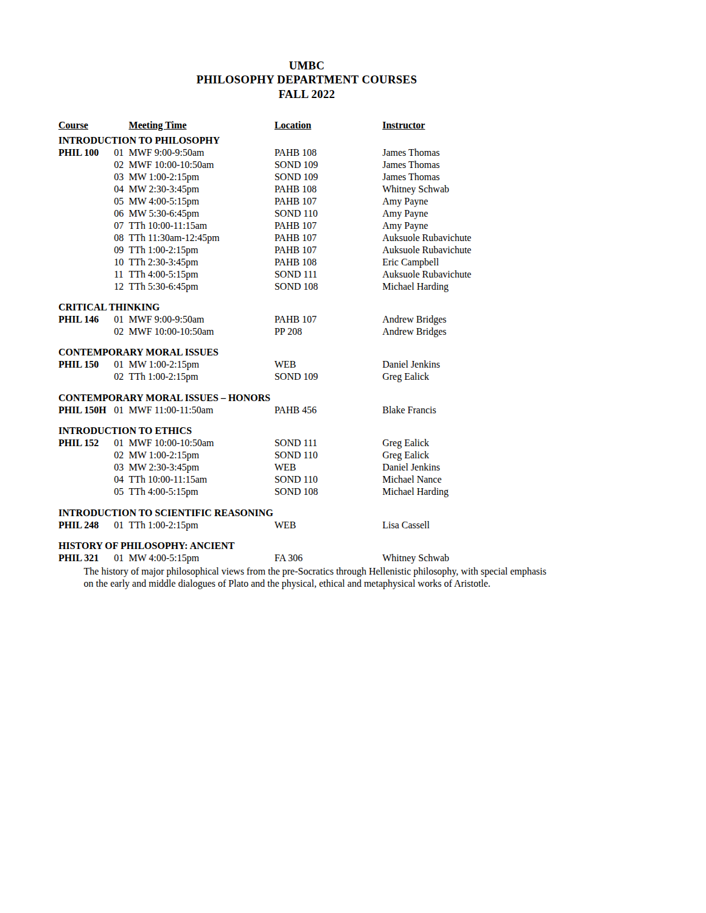UMBC
PHILOSOPHY DEPARTMENT COURSES
FALL 2022
| Course | Meeting Time | Location | Instructor |
| --- | --- | --- | --- |
| INTRODUCTION TO PHILOSOPHY |
| PHIL 100 | 01 | MWF 9:00-9:50am | PAHB 108 | James Thomas |
| | 02 | MWF 10:00-10:50am | SOND 109 | James Thomas |
| | 03 | MW 1:00-2:15pm | SOND 109 | James Thomas |
| | 04 | MW 2:30-3:45pm | PAHB 108 | Whitney Schwab |
| | 05 | MW 4:00-5:15pm | PAHB 107 | Amy Payne |
| | 06 | MW 5:30-6:45pm | SOND 110 | Amy Payne |
| | 07 | TTh 10:00-11:15am | PAHB 107 | Amy Payne |
| | 08 | TTh 11:30am-12:45pm | PAHB 107 | Auksuole Rubavichute |
| | 09 | TTh 1:00-2:15pm | PAHB 107 | Auksuole Rubavichute |
| | 10 | TTh 2:30-3:45pm | PAHB 108 | Eric Campbell |
| | 11 | TTh 4:00-5:15pm | SOND 111 | Auksuole Rubavichute |
| | 12 | TTh 5:30-6:45pm | SOND 108 | Michael Harding |
| CRITICAL THINKING |
| PHIL 146 | 01 | MWF 9:00-9:50am | PAHB 107 | Andrew Bridges |
| | 02 | MWF 10:00-10:50am | PP 208 | Andrew Bridges |
| CONTEMPORARY MORAL ISSUES |
| PHIL 150 | 01 | MW 1:00-2:15pm | WEB | Daniel Jenkins |
| | 02 | TTh 1:00-2:15pm | SOND 109 | Greg Ealick |
| CONTEMPORARY MORAL ISSUES – HONORS |
| PHIL 150H | 01 | MWF 11:00-11:50am | PAHB 456 | Blake Francis |
| INTRODUCTION TO ETHICS |
| PHIL 152 | 01 | MWF 10:00-10:50am | SOND 111 | Greg Ealick |
| | 02 | MW 1:00-2:15pm | SOND 110 | Greg Ealick |
| | 03 | MW 2:30-3:45pm | WEB | Daniel Jenkins |
| | 04 | TTh 10:00-11:15am | SOND 110 | Michael Nance |
| | 05 | TTh 4:00-5:15pm | SOND 108 | Michael Harding |
| INTRODUCTION TO SCIENTIFIC REASONING |
| PHIL 248 | 01 | TTh 1:00-2:15pm | WEB | Lisa Cassell |
| HISTORY OF PHILOSOPHY: ANCIENT |
| PHIL 321 | 01 | MW 4:00-5:15pm | FA 306 | Whitney Schwab |
| The history of major philosophical views from the pre-Socratics through Hellenistic philosophy, with special emphasis on the early and middle dialogues of Plato and the physical, ethical and metaphysical works of Aristotle. |